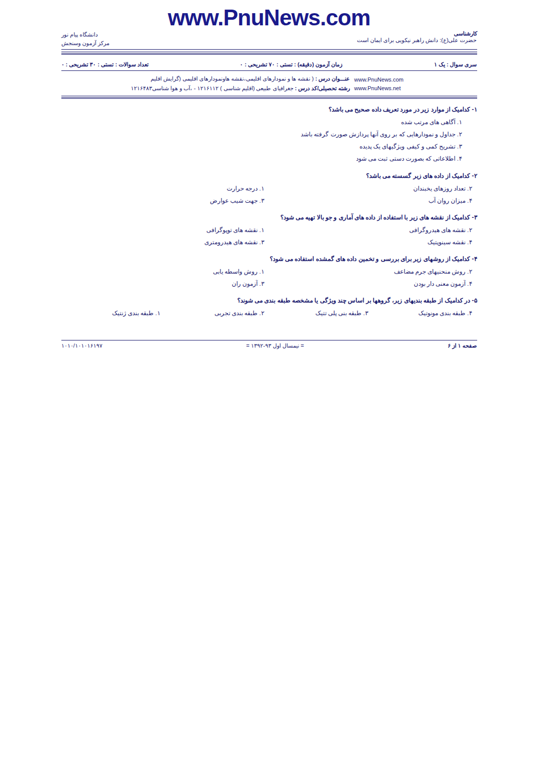www. PnuNews. com
کارشناسی
حضرت علی(ع): دانش راهبر نیکویی برای ایمان است
دانشگاه پیام نور
مرکز آزمون وسنجش
سری سوال : یک ۱
زمان آزمون (دقیقه) : تستی : ۷۰ تشریحی : ۰
تعداد سوالات : تستی : ۳۰ تشریحی : ۰
| www.PnuNews.com www.PnuNews.net | عنـــوان درس : ( نقشه ها و نمودارهای اقلیمی،نقشه هاونمودارهای اقلیمی (گرایش اقلیم رشته تحصیلی/کد درس : جغرافیای طبیعی (اقلیم شناسی ) ۱۲۱۶۱۱۲ - ،آب و هوا شناسی۱۲۱۶۴۸۳ |
۱- کدامیک از موارد زیر در مورد تعریف داده صحیح می باشد؟
۱. آگاهی های مرتب شده
۲. جداول و نمودارهایی که بر روی آنها پردازش صورت گرفته باشد
۳. تشریح کمی و کیفی ویژگیهای یک پدیده
۴. اطلاعاتی که بصورت دستی ثبت می شود
۲- کدامیک از داده های زیر گسسته می باشد؟
۲. تعداد روزهای یخبندان
۱. درجه حرارت
۴. میزان روان آب
۳. جهت شیب عوارض
۳- کدامیک از نقشه های زیر با استفاده از داده های آماری و جو بالا تهیه می شود؟
۲. نقشه های هیدروگرافی
۱. نقشه های توپوگرافی
۴. نقشه سینوپتیک
۳. نقشه های هیدرومتری
۴- کدامیک از روشهای زیر برای بررسی و تخمین داده های گمشده استفاده می شود؟
۲. روش منحنیهای جرم مضاعف
۱. روش واسطه یابی
۴. آزمون معنی دار بودن
۳. آزمون ران
۵- در کدامیک از طبقه بندیهای زیر، گروهها بر اساس چند ویژگی یا مشخصه طبقه بندی می شوند؟
۴. طبقه بندی مونوتیک
۳. طبقه بنی پلی تتیک
۲. طبقه بندی تجربی
۱. طبقه بندی ژنتیک
صفحه ۱ از ۶
= نیمسال اول ۹۳-۱۳۹۲ =
۱۰۱۰/۱۰۱۰۱۶۱۹۷